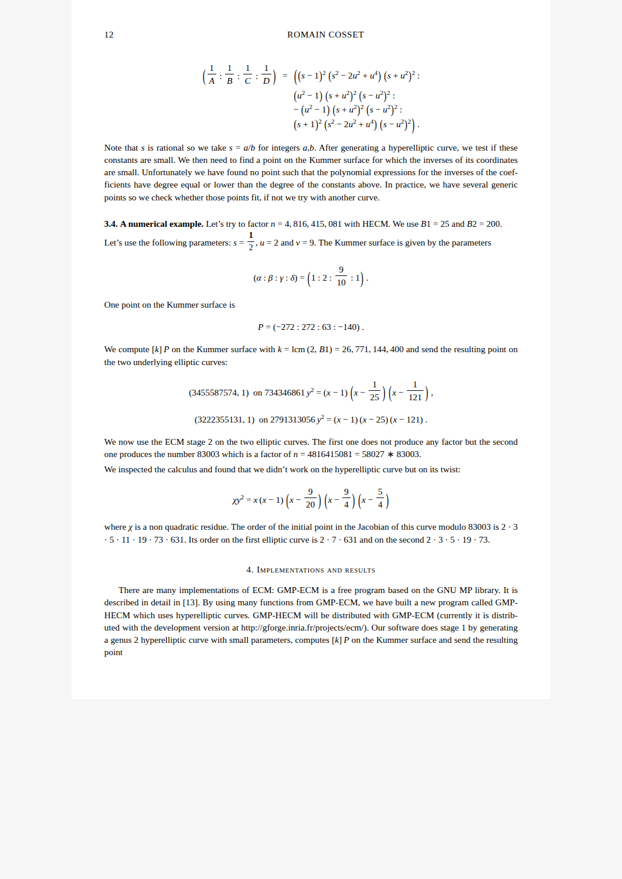12 ROMAIN COSSET
| ( 1 A : 1 B : 1 C : 1 D ) | = | ( ( s − 1 ) 2 ( s 2 − 2 u 2 + u 4 ) ( s + u 2 ) 2 : |
| | | ( u 2 − 1 ) ( s + u 2 ) 2 ( s − u 2 ) 2 : |
| | | − ( u 2 − 1 ) ( s + u 2 ) 2 ( s − u 2 ) 2 : |
| | | ( s + 1 ) 2 ( s 2 − 2 u 2 + u 4 ) ( s − u 2 ) 2 ) . |
Note that s is rational so we take s = a/b for integers a,b. After generating a hyperelliptic curve, we test if these constants are small. We then need to find a point on the Kummer surface for which the inverses of its coordinates are small. Unfortunately we have found no point such that the polynomial expressions for the inverses of the coefficients have degree equal or lower than the degree of the constants above. In practice, we have several generic points so we check whether those points fit, if not we try with another curve.
3.4. A numerical example. Let’s try to factor n = 4, 816, 415, 081 with HECM. We use B1 = 25 and B2 = 200. Let’s use the following parameters: s = 12, u = 2 and v = 9. The Kummer surface is given by the parameters
(α : β : γ : δ) = (1 : 2 : 910 : 1) .
One point on the Kummer surface is
P = (−272 : 272 : 63 : −140) .
We compute [k] P on the Kummer surface with k = lcm (2, B1) = 26, 771, 144, 400 and send the resulting point on the two underlying elliptic curves:
(3455587574, 1) on 734346861 y2 = (x − 1) (x − 125) (x − 1121) ,
(3222355131, 1) on 2791313056 y2 = (x − 1) (x − 25) (x − 121) .
We now use the ECM stage 2 on the two elliptic curves. The first one does not produce any factor but the second one produces the number 83003 which is a factor of n = 4816415081 = 58027 ∗ 83003.
We inspected the calculus and found that we didn’t work on the hyperelliptic curve but on its twist:
χy2 = x (x − 1) (x − 920) (x − 94) (x − 54)
where χ is a non quadratic residue. The order of the initial point in the Jacobian of this curve modulo 83003 is 2 · 3 · 5 · 11 · 19 · 73 · 631. Its order on the first elliptic curve is 2 · 7 · 631 and on the second 2 · 3 · 5 · 19 · 73.
4. Implementations and results
There are many implementations of ECM: GMP-ECM is a free program based on the GNU MP library. It is described in detail in [13]. By using many functions from GMP-ECM, we have built a new program called GMP-HECM which uses hyperelliptic curves. GMP-HECM will be distributed with GMP-ECM (currently it is distributed with the development version at http://gforge.inria.fr/projects/ecm/). Our software does stage 1 by generating a genus 2 hyperelliptic curve with small parameters, computes [k] P on the Kummer surface and send the resulting point